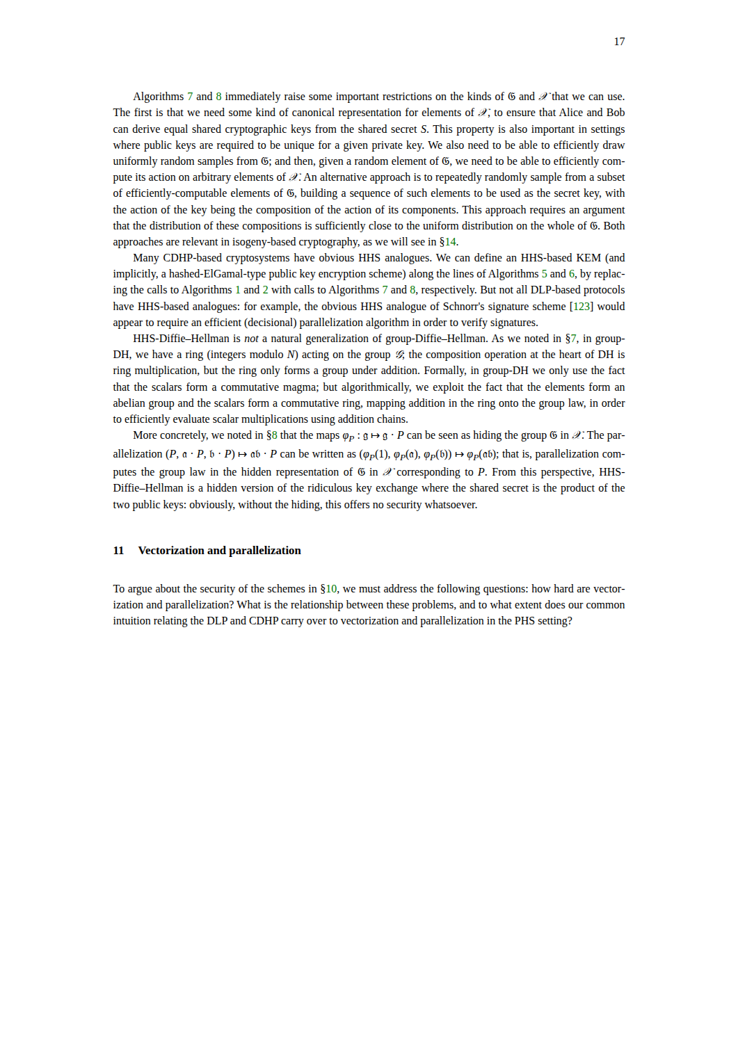17
Algorithms 7 and 8 immediately raise some important restrictions on the kinds of 𝔊 and 𝒳 that we can use. The first is that we need some kind of canonical representation for elements of 𝒳, to ensure that Alice and Bob can derive equal shared cryptographic keys from the shared secret S. This property is also important in settings where public keys are required to be unique for a given private key. We also need to be able to efficiently draw uniformly random samples from 𝔊; and then, given a random element of 𝔊, we need to be able to efficiently compute its action on arbitrary elements of 𝒳. An alternative approach is to repeatedly randomly sample from a subset of efficiently-computable elements of 𝔊, building a sequence of such elements to be used as the secret key, with the action of the key being the composition of the action of its components. This approach requires an argument that the distribution of these compositions is sufficiently close to the uniform distribution on the whole of 𝔊. Both approaches are relevant in isogeny-based cryptography, as we will see in §14.
Many CDHP-based cryptosystems have obvious HHS analogues. We can define an HHS-based KEM (and implicitly, a hashed-ElGamal-type public key encryption scheme) along the lines of Algorithms 5 and 6, by replacing the calls to Algorithms 1 and 2 with calls to Algorithms 7 and 8, respectively. But not all DLP-based protocols have HHS-based analogues: for example, the obvious HHS analogue of Schnorr's signature scheme [123] would appear to require an efficient (decisional) parallelization algorithm in order to verify signatures.
HHS-Diffie–Hellman is not a natural generalization of group-Diffie–Hellman. As we noted in §7, in group-DH, we have a ring (integers modulo N) acting on the group 𝒢; the composition operation at the heart of DH is ring multiplication, but the ring only forms a group under addition. Formally, in group-DH we only use the fact that the scalars form a commutative magma; but algorithmically, we exploit the fact that the elements form an abelian group and the scalars form a commutative ring, mapping addition in the ring onto the group law, in order to efficiently evaluate scalar multiplications using addition chains.
More concretely, we noted in §8 that the maps φP : 𝔤 ↦ 𝔤 · P can be seen as hiding the group 𝔊 in 𝒳. The parallelization (P, 𝔞 · P, 𝔟 · P) ↦ 𝔞𝔟 · P can be written as (φP(1), φP(𝔞), φP(𝔟)) ↦ φP(𝔞𝔟); that is, parallelization computes the group law in the hidden representation of 𝔊 in 𝒳 corresponding to P. From this perspective, HHS-Diffie–Hellman is a hidden version of the ridiculous key exchange where the shared secret is the product of the two public keys: obviously, without the hiding, this offers no security whatsoever.
11 Vectorization and parallelization
To argue about the security of the schemes in §10, we must address the following questions: how hard are vectorization and parallelization? What is the relationship between these problems, and to what extent does our common intuition relating the DLP and CDHP carry over to vectorization and parallelization in the PHS setting?